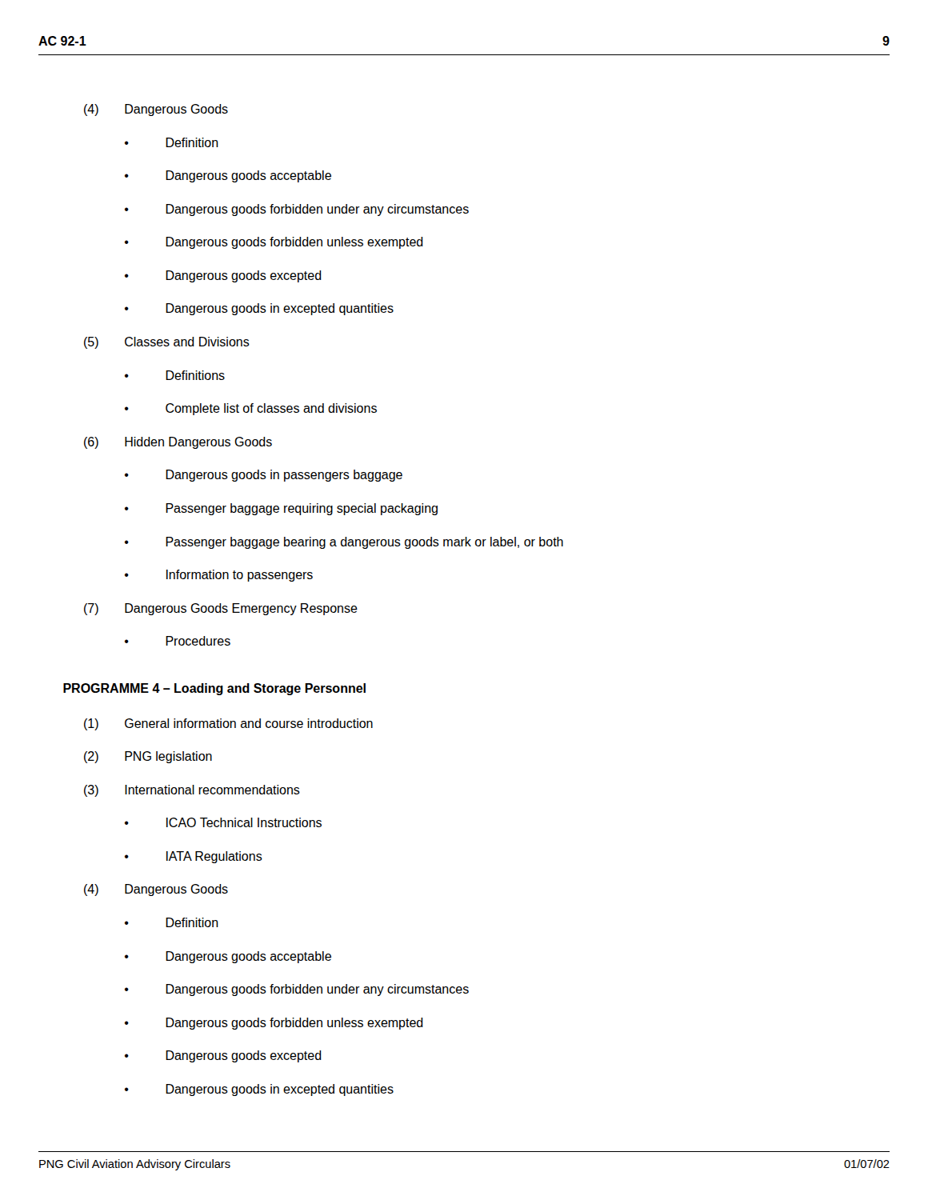AC 92-1 9
(4) Dangerous Goods
•Definition
•Dangerous goods acceptable
•Dangerous goods forbidden under any circumstances
•Dangerous goods forbidden unless exempted
•Dangerous goods excepted
•Dangerous goods in excepted quantities
(5) Classes and Divisions
•Definitions
•Complete list of classes and divisions
(6) Hidden Dangerous Goods
•Dangerous goods in passengers baggage
•Passenger baggage requiring special packaging
•Passenger baggage bearing a dangerous goods mark or label, or both
•Information to passengers
(7) Dangerous Goods Emergency Response
•Procedures
PROGRAMME 4 – Loading and Storage Personnel
(1) General information and course introduction
(2) PNG legislation
(3) International recommendations
•ICAO Technical Instructions
•IATA Regulations
(4) Dangerous Goods
•Definition
•Dangerous goods acceptable
•Dangerous goods forbidden under any circumstances
•Dangerous goods forbidden unless exempted
•Dangerous goods excepted
•Dangerous goods in excepted quantities
PNG Civil Aviation Advisory Circulars 01/07/02